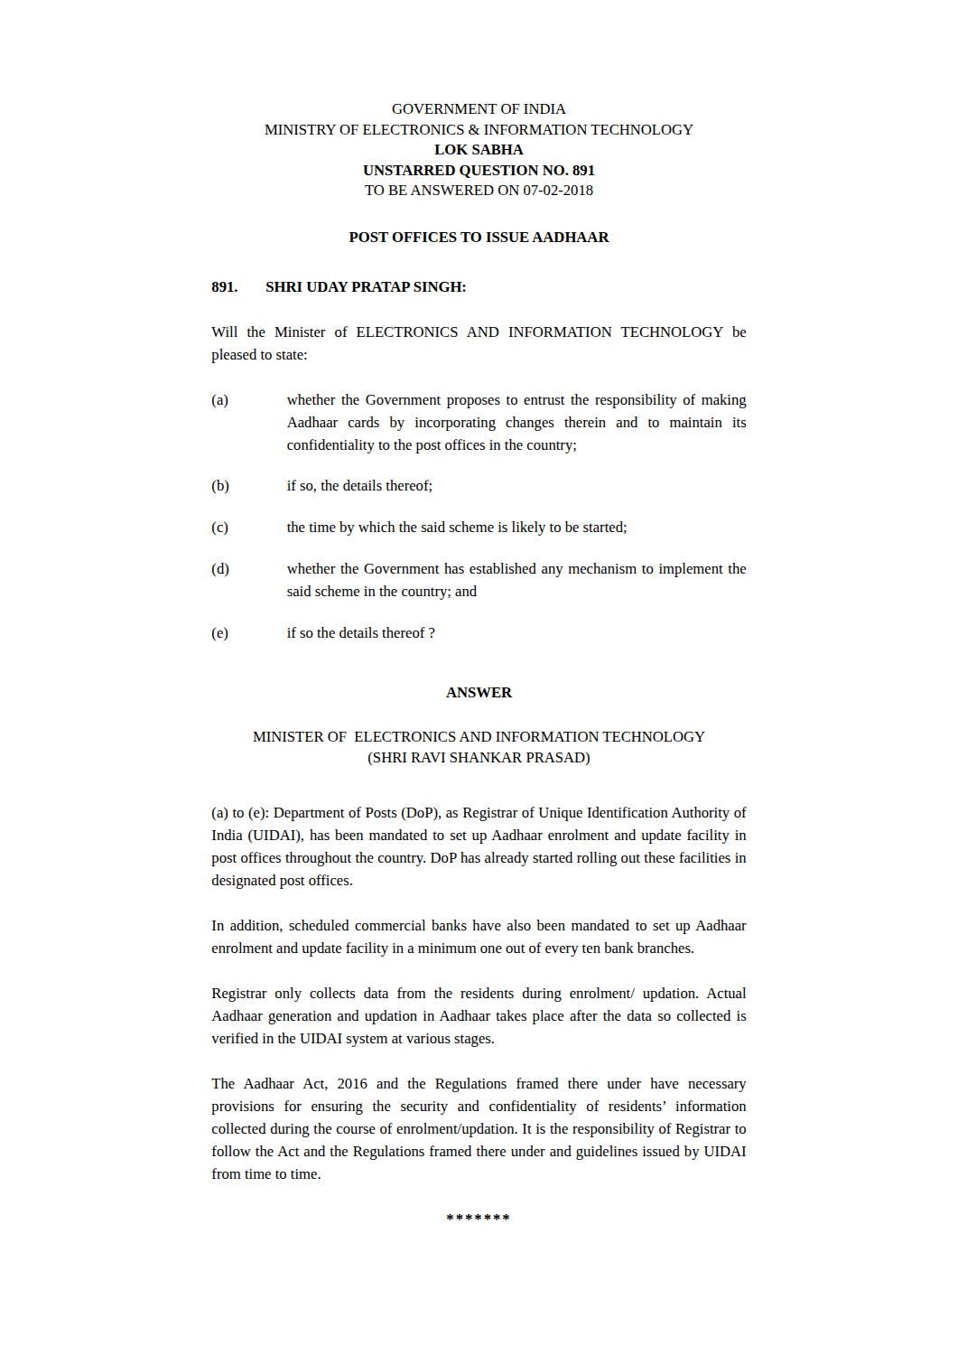GOVERNMENT OF INDIA
MINISTRY OF ELECTRONICS & INFORMATION TECHNOLOGY
LOK SABHA
UNSTARRED QUESTION NO. 891
TO BE ANSWERED ON 07-02-2018
POST OFFICES TO ISSUE AADHAAR
891. SHRI UDAY PRATAP SINGH:
Will the Minister of ELECTRONICS AND INFORMATION TECHNOLOGY be pleased to state:
| (a) | whether the Government proposes to entrust the responsibility of making Aadhaar cards by incorporating changes therein and to maintain its confidentiality to the post offices in the country; |
| (b) | if so, the details thereof; |
| (c) | the time by which the said scheme is likely to be started; |
| (d) | whether the Government has established any mechanism to implement the said scheme in the country; and |
| (e) | if so the details thereof ? |
ANSWER
MINISTER OF ELECTRONICS AND INFORMATION TECHNOLOGY (SHRI RAVI SHANKAR PRASAD)
(a) to (e): Department of Posts (DoP), as Registrar of Unique Identification Authority of India (UIDAI), has been mandated to set up Aadhaar enrolment and update facility in post offices throughout the country. DoP has already started rolling out these facilities in designated post offices.
In addition, scheduled commercial banks have also been mandated to set up Aadhaar enrolment and update facility in a minimum one out of every ten bank branches.
Registrar only collects data from the residents during enrolment/ updation. Actual Aadhaar generation and updation in Aadhaar takes place after the data so collected is verified in the UIDAI system at various stages.
The Aadhaar Act, 2016 and the Regulations framed there under have necessary provisions for ensuring the security and confidentiality of residents’ information collected during the course of enrolment/updation. It is the responsibility of Registrar to follow the Act and the Regulations framed there under and guidelines issued by UIDAI from time to time.
*******